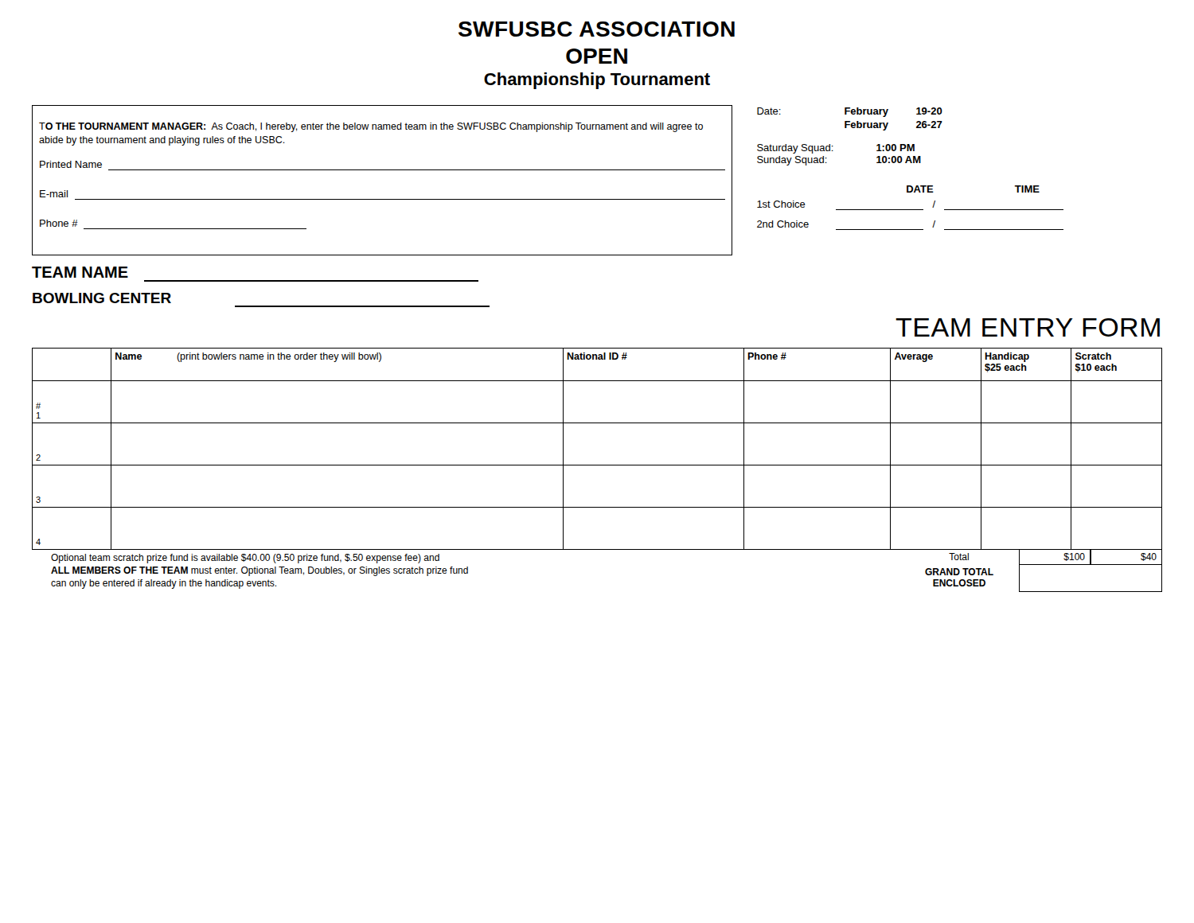SWFUSBC ASSOCIATION
OPEN
Championship Tournament
TO THE TOURNAMENT MANAGER: As Coach, I hereby, enter the below named team in the SWFUSBC Championship Tournament and will agree to abide by the tournament and playing rules of the USBC.
Printed Name
E-mail
Phone #
Date: February 19-20
February 26-27
Saturday Squad: 1:00 PM
Sunday Squad: 10:00 AM
DATE TIME
1st Choice /
2nd Choice /
TEAM NAME
BOWLING CENTER
TEAM ENTRY FORM
| | Name (print bowlers name in the order they will bowl) | National ID # | Phone # | Average | Handicap $25 each | Scratch $10 each |
| --- | --- | --- | --- | --- | --- | --- |
| # 1 | | | | | | |
| 2 | | | | | | |
| 3 | | | | | | |
| 4 | | | | | | |
Optional team scratch prize fund is available $40.00 (9.50 prize fund, $.50 expense fee) and
ALL MEMBERS OF THE TEAM must enter. Optional Team, Doubles, or Singles scratch prize fund
can only be entered if already in the handicap events.
Total $100 $40
GRAND TOTAL
ENCLOSED